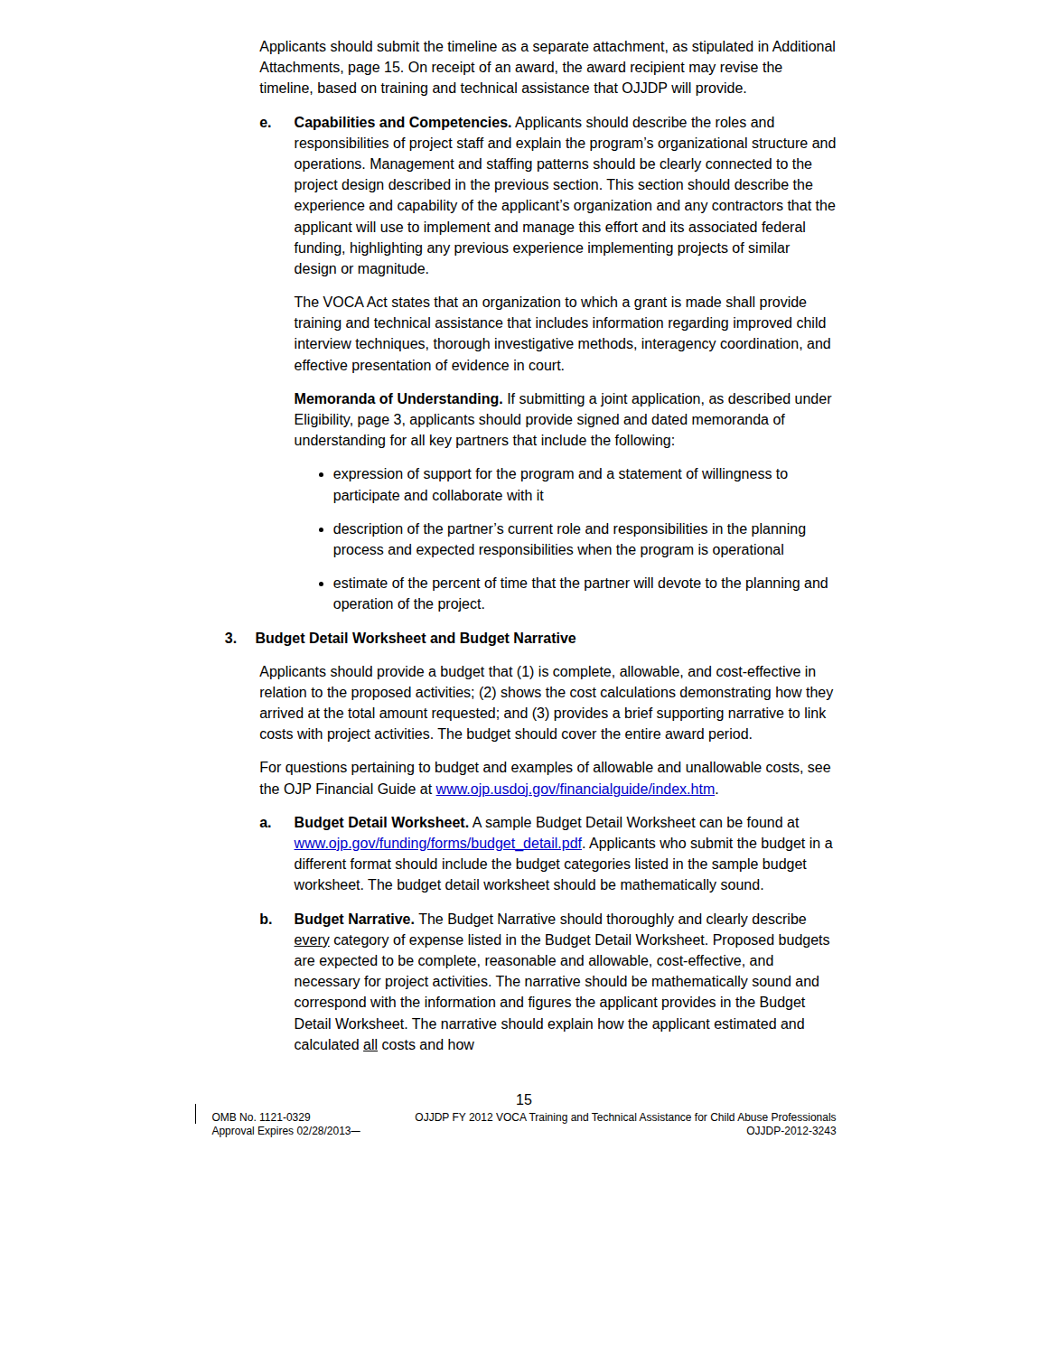Applicants should submit the timeline as a separate attachment, as stipulated in Additional Attachments, page 15. On receipt of an award, the award recipient may revise the timeline, based on training and technical assistance that OJJDP will provide.
e.
Capabilities and Competencies. Applicants should describe the roles and responsibilities of project staff and explain the program’s organizational structure and operations. Management and staffing patterns should be clearly connected to the project design described in the previous section. This section should describe the experience and capability of the applicant’s organization and any contractors that the applicant will use to implement and manage this effort and its associated federal funding, highlighting any previous experience implementing projects of similar design or magnitude.
The VOCA Act states that an organization to which a grant is made shall provide training and technical assistance that includes information regarding improved child interview techniques, thorough investigative methods, interagency coordination, and effective presentation of evidence in court.
Memoranda of Understanding. If submitting a joint application, as described under Eligibility, page 3, applicants should provide signed and dated memoranda of understanding for all key partners that include the following:
expression of support for the program and a statement of willingness to participate and collaborate with it
description of the partner’s current role and responsibilities in the planning process and expected responsibilities when the program is operational
estimate of the percent of time that the partner will devote to the planning and operation of the project.
3.
Budget Detail Worksheet and Budget Narrative
Applicants should provide a budget that (1) is complete, allowable, and cost-effective in relation to the proposed activities; (2) shows the cost calculations demonstrating how they arrived at the total amount requested; and (3) provides a brief supporting narrative to link costs with project activities. The budget should cover the entire award period.
For questions pertaining to budget and examples of allowable and unallowable costs, see the OJP Financial Guide at www.ojp.usdoj.gov/financialguide/index.htm.
a.
Budget Detail Worksheet. A sample Budget Detail Worksheet can be found at www.ojp.gov/funding/forms/budget_detail.pdf. Applicants who submit the budget in a different format should include the budget categories listed in the sample budget worksheet. The budget detail worksheet should be mathematically sound.
b.
Budget Narrative. The Budget Narrative should thoroughly and clearly describe every category of expense listed in the Budget Detail Worksheet. Proposed budgets are expected to be complete, reasonable and allowable, cost-effective, and necessary for project activities. The narrative should be mathematically sound and correspond with the information and figures the applicant provides in the Budget Detail Worksheet. The narrative should explain how the applicant estimated and calculated all costs and how
15
| OMB No. 1121-0329 | OJJDP FY 2012 VOCA Training and Technical Assistance for Child Abuse Professionals |
| Approval Expires 02/28/2013 – | OJJDP-2012-3243 |